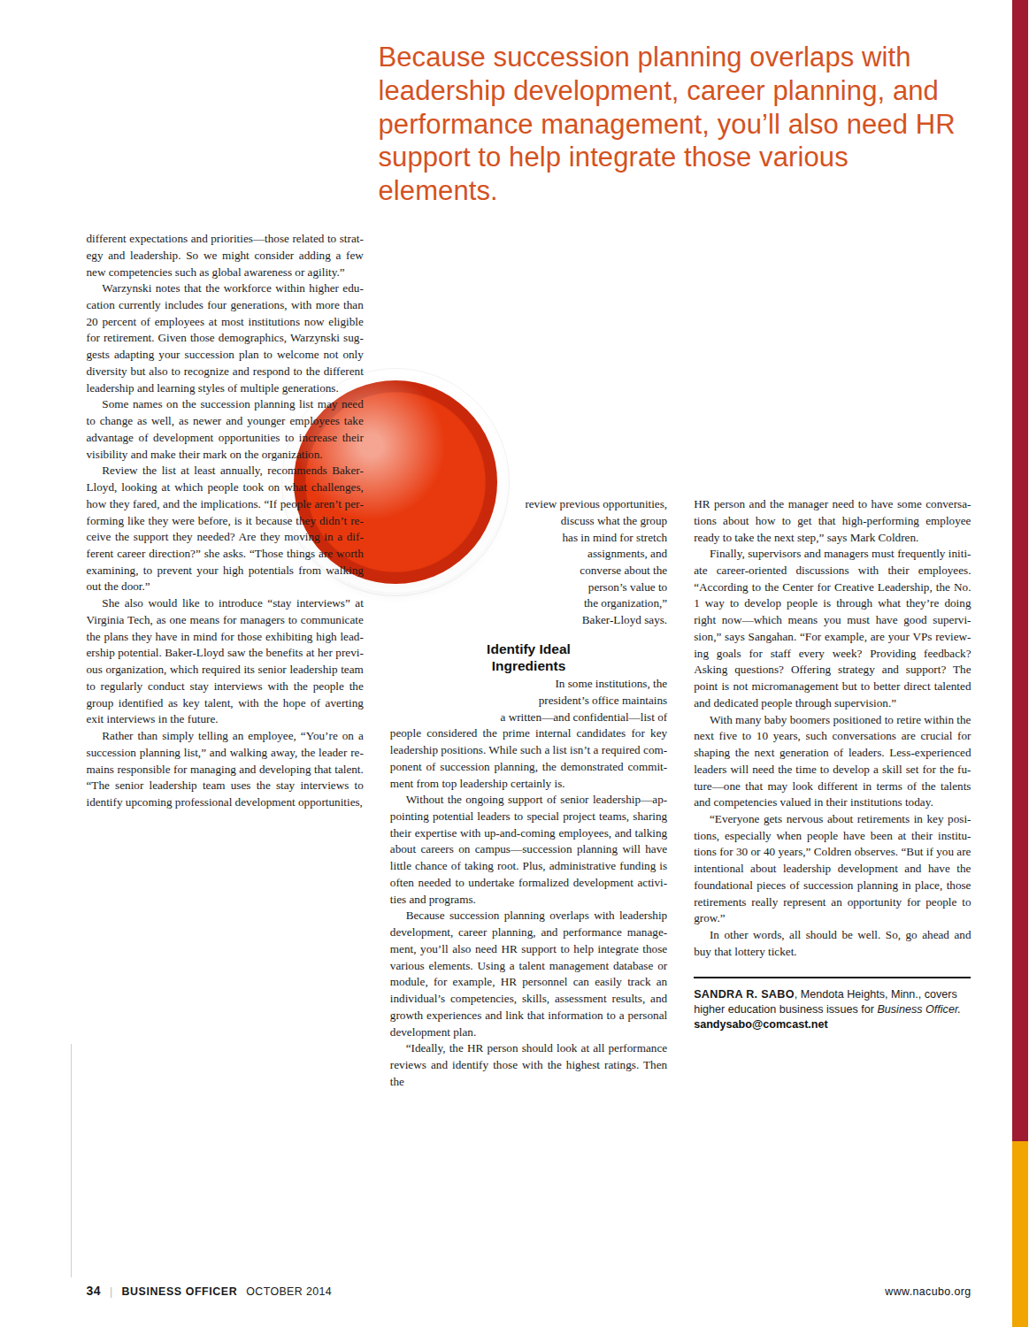Because succession planning overlaps with leadership development, career planning, and performance management, you’ll also need HR support to help integrate those various elements.
different expectations and priorities—those related to strategy and leadership. So we might consider adding a few new competencies such as global awareness or agility.”
Warzynski notes that the workforce within higher education currently includes four generations, with more than 20 percent of employees at most institutions now eligible for retirement. Given those demographics, Warzynski suggests adapting your succession plan to welcome not only diversity but also to recognize and respond to the different leadership and learning styles of multiple generations.
Some names on the succession planning list may need to change as well, as newer and younger employees take advantage of development opportunities to increase their visibility and make their mark on the organization.
Review the list at least annually, recommends Baker-Lloyd, looking at which people took on what challenges, how they fared, and the implications. “If people aren’t performing like they were before, is it because they didn’t receive the support they needed? Are they moving in a different career direction?” she asks. “Those things are worth examining, to prevent your high potentials from walking out the door.”
She also would like to introduce “stay interviews” at Virginia Tech, as one means for managers to communicate the plans they have in mind for those exhibiting high leadership potential. Baker-Lloyd saw the benefits at her previous organization, which required its senior leadership team to regularly conduct stay interviews with the people the group identified as key talent, with the hope of averting exit interviews in the future.
Rather than simply telling an employee, “You’re on a succession planning list,” and walking away, the leader remains responsible for managing and developing that talent. “The senior leadership team uses the stay interviews to identify upcoming professional development opportunities,
review previous opportunities, discuss what the group has in mind for stretch assignments, and converse about the person’s value to the organization,” Baker-Lloyd says.
Identify Ideal
Ingredients
In some institutions, the
president’s office maintains
a written—and confidential—list of
people considered the prime internal candidates for key leadership positions. While such a list isn’t a required component of succession planning, the demonstrated commitment from top leadership certainly is.
Without the ongoing support of senior leadership—appointing potential leaders to special project teams, sharing their expertise with up-and-coming employees, and talking about careers on campus—succession planning will have little chance of taking root. Plus, administrative funding is often needed to undertake formalized development activities and programs.
Because succession planning overlaps with leadership development, career planning, and performance management, you’ll also need HR support to help integrate those various elements. Using a talent management database or module, for example, HR personnel can easily track an individual’s competencies, skills, assessment results, and growth experiences and link that information to a personal development plan.
“Ideally, the HR person should look at all performance reviews and identify those with the highest ratings. Then the
HR person and the manager need to have some conversations about how to get that high-performing employee ready to take the next step,” says Mark Coldren.
Finally, supervisors and managers must frequently initiate career-oriented discussions with their employees. “According to the Center for Creative Leadership, the No. 1 way to develop people is through what they’re doing right now—which means you must have good supervision,” says Sangahan. “For example, are your VPs reviewing goals for staff every week? Providing feedback? Asking questions? Offering strategy and support? The point is not micromanagement but to better direct talented and dedicated people through supervision.”
With many baby boomers positioned to retire within the next five to 10 years, such conversations are crucial for shaping the next generation of leaders. Less-experienced leaders will need the time to develop a skill set for the future—one that may look different in terms of the talents and competencies valued in their institutions today.
“Everyone gets nervous about retirements in key positions, especially when people have been at their institutions for 30 or 40 years,” Coldren observes. “But if you are intentional about leadership development and have the foundational pieces of succession planning in place, those retirements really represent an opportunity for people to grow.”
In other words, all should be well. So, go ahead and buy that lottery ticket.
SANDRA R. SABO, Mendota Heights, Minn., covers higher education business issues for Business Officer.
sandysabo@comcast.net
34 | BUSINESS OFFICER OCTOBER 2014
www.nacubo.org